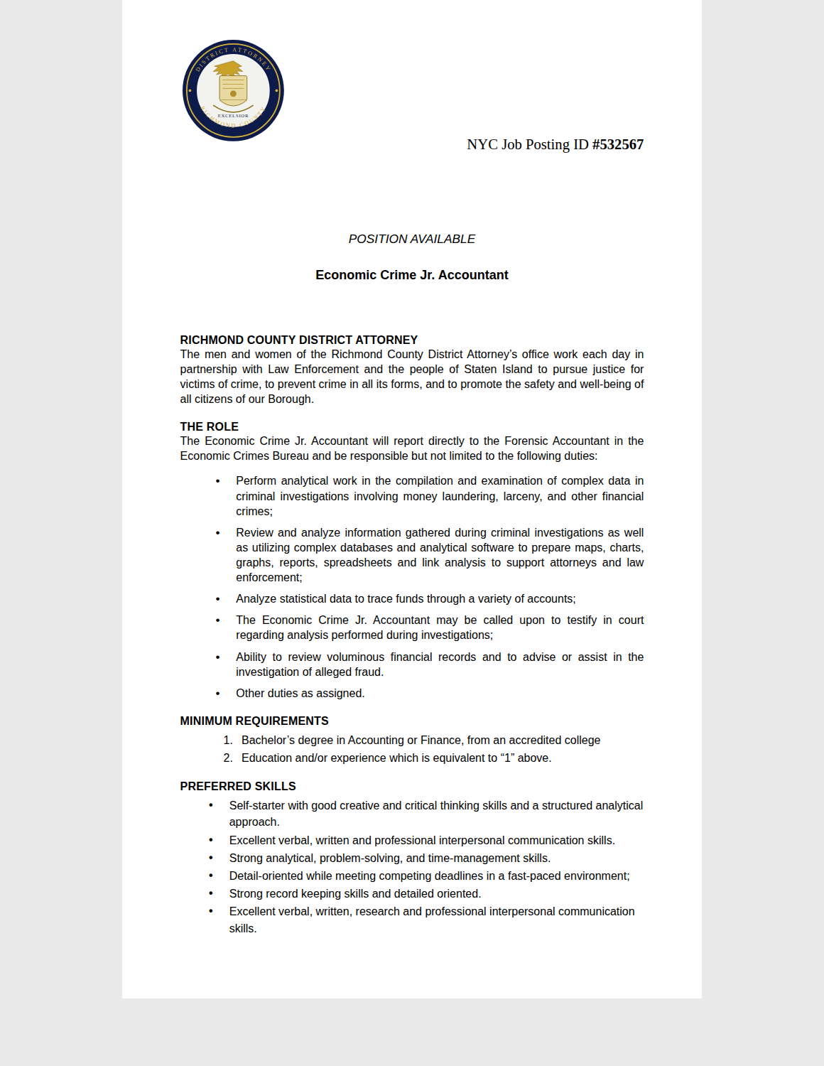DISTRICT ATTORNEY RICHMOND COUNTY EXCELSIOR
NYC Job Posting ID #532567
POSITION AVAILABLE
Economic Crime Jr. Accountant
RICHMOND COUNTY DISTRICT ATTORNEY
The men and women of the Richmond County District Attorney’s office work each day in partnership with Law Enforcement and the people of Staten Island to pursue justice for victims of crime, to prevent crime in all its forms, and to promote the safety and well-being of all citizens of our Borough.
THE ROLE
The Economic Crime Jr. Accountant will report directly to the Forensic Accountant in the Economic Crimes Bureau and be responsible but not limited to the following duties:
Perform analytical work in the compilation and examination of complex data in criminal investigations involving money laundering, larceny, and other financial crimes;
Review and analyze information gathered during criminal investigations as well as utilizing complex databases and analytical software to prepare maps, charts, graphs, reports, spreadsheets and link analysis to support attorneys and law enforcement;
Analyze statistical data to trace funds through a variety of accounts;
The Economic Crime Jr. Accountant may be called upon to testify in court regarding analysis performed during investigations;
Ability to review voluminous financial records and to advise or assist in the investigation of alleged fraud.
Other duties as assigned.
MINIMUM REQUIREMENTS
Bachelor’s degree in Accounting or Finance, from an accredited college
Education and/or experience which is equivalent to “1” above.
PREFERRED SKILLS
Self-starter with good creative and critical thinking skills and a structured analytical approach.
Excellent verbal, written and professional interpersonal communication skills.
Strong analytical, problem-solving, and time-management skills.
Detail-oriented while meeting competing deadlines in a fast-paced environment;
Strong record keeping skills and detailed oriented.
Excellent verbal, written, research and professional interpersonal communication skills.